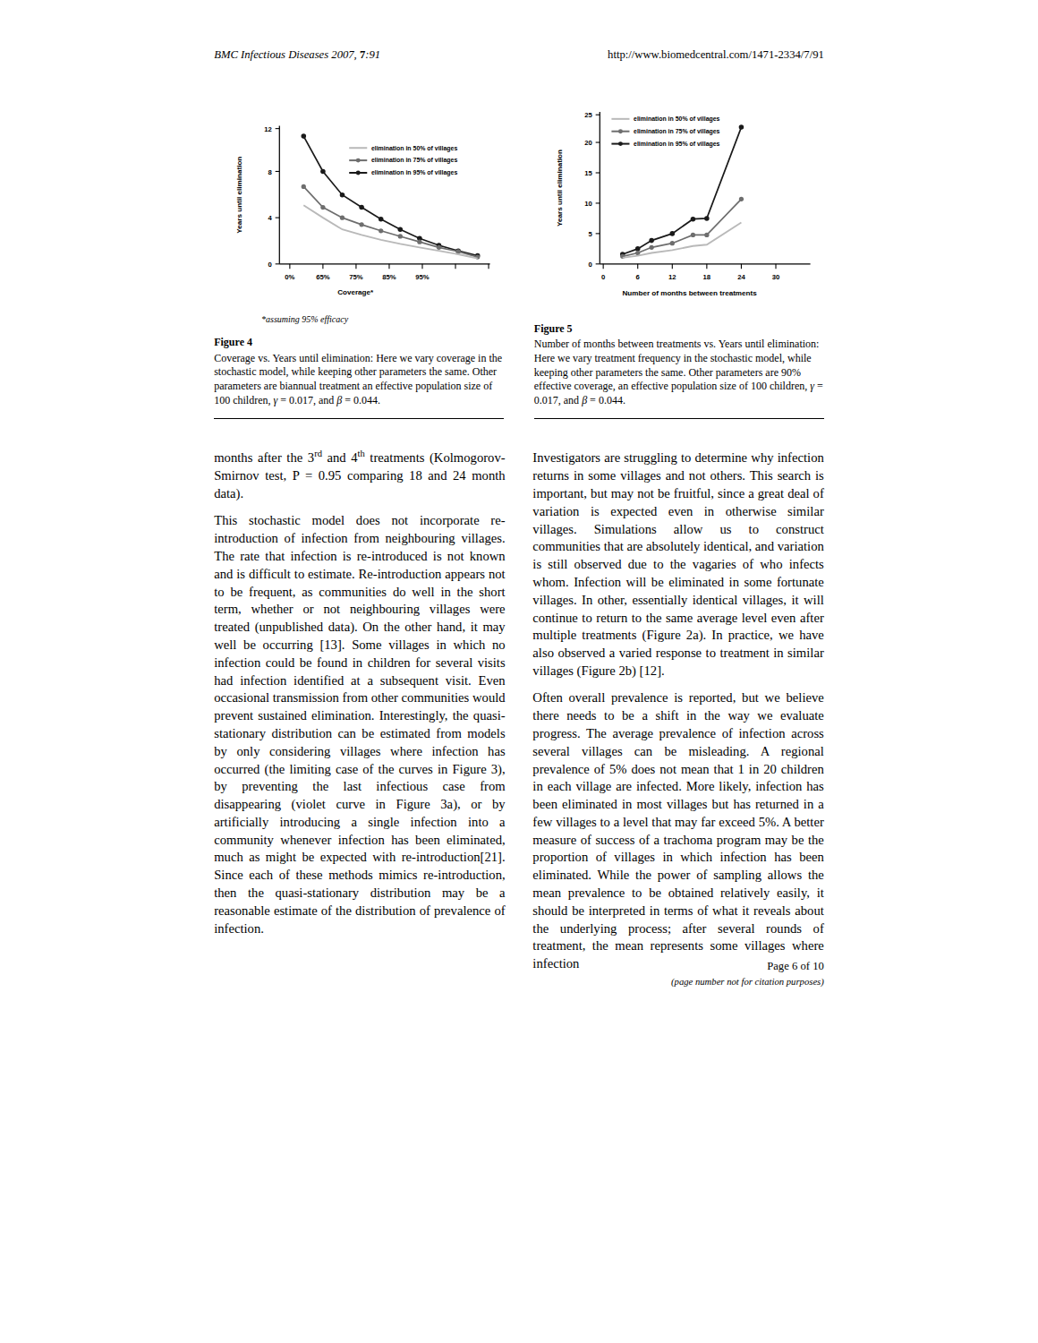BMC Infectious Diseases 2007, 7:91
http://www.biomedcentral.com/1471-2334/7/91
0 4 8 12 0% 65% 75% 85% 95% Coverage* Years until elimination elimination in 50% of villages elimination in 75% of villages elimination in 95% of villages
*assuming 95% efficacy
Figure 4 Coverage vs. Years until elimination: Here we vary coverage in the stochastic model, while keeping other parameters the same. Other parameters are biannual treatment an effective population size of 100 children, γ = 0.017, and β = 0.044.
0 5 10 15 20 25 0 6 12 18 24 30 Number of months between treatments Years until elimination elimination in 50% of villages elimination in 75% of villages elimination in 95% of villages
Figure 5 Number of months between treatments vs. Years until elimination: Here we vary treatment frequency in the stochastic model, while keeping other parameters the same. Other parameters are 90% effective coverage, an effective population size of 100 children, γ = 0.017, and β = 0.044.
months after the 3rd and 4th treatments (Kolmogorov-Smirnov test, P = 0.95 comparing 18 and 24 month data).
This stochastic model does not incorporate re-introduction of infection from neighbouring villages. The rate that infection is re-introduced is not known and is difficult to estimate. Re-introduction appears not to be frequent, as communities do well in the short term, whether or not neighbouring villages were treated (unpublished data). On the other hand, it may well be occurring [13]. Some villages in which no infection could be found in children for several visits had infection identified at a subsequent visit. Even occasional transmission from other communities would prevent sustained elimination. Interestingly, the quasi-stationary distribution can be estimated from models by only considering villages where infection has occurred (the limiting case of the curves in Figure 3), by preventing the last infectious case from disappearing (violet curve in Figure 3a), or by artificially introducing a single infection into a community whenever infection has been eliminated, much as might be expected with re-introduction[21]. Since each of these methods mimics re-introduction, then the quasi-stationary distribution may be a reasonable estimate of the distribution of prevalence of infection.
Investigators are struggling to determine why infection returns in some villages and not others. This search is important, but may not be fruitful, since a great deal of variation is expected even in otherwise similar villages. Simulations allow us to construct communities that are absolutely identical, and variation is still observed due to the vagaries of who infects whom. Infection will be eliminated in some fortunate villages. In other, essentially identical villages, it will continue to return to the same average level even after multiple treatments (Figure 2a). In practice, we have also observed a varied response to treatment in similar villages (Figure 2b) [12].
Often overall prevalence is reported, but we believe there needs to be a shift in the way we evaluate progress. The average prevalence of infection across several villages can be misleading. A regional prevalence of 5% does not mean that 1 in 20 children in each village are infected. More likely, infection has been eliminated in most villages but has returned in a few villages to a level that may far exceed 5%. A better measure of success of a trachoma program may be the proportion of villages in which infection has been eliminated. While the power of sampling allows the mean prevalence to be obtained relatively easily, it should be interpreted in terms of what it reveals about the underlying process; after several rounds of treatment, the mean represents some villages where infection
Page 6 of 10
(page number not for citation purposes)